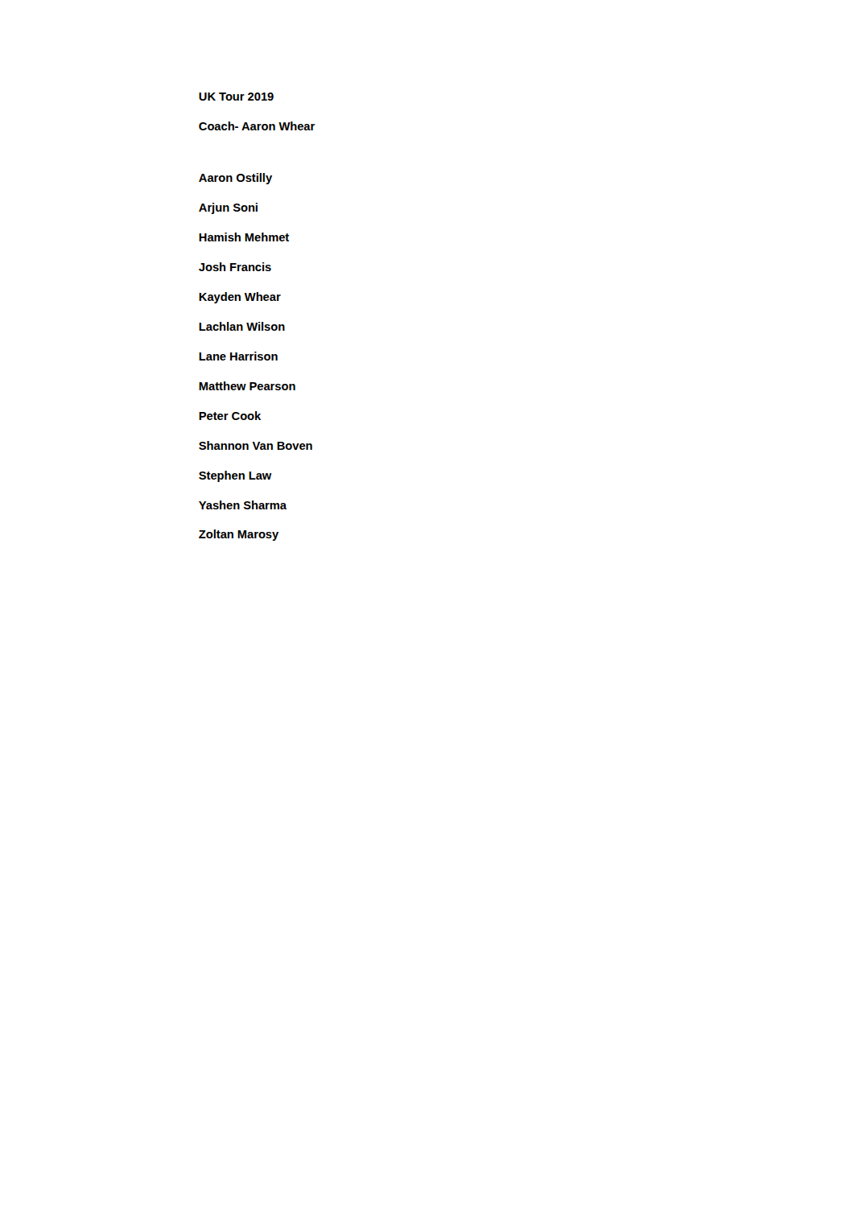UK Tour 2019
Coach- Aaron Whear
Aaron Ostilly
Arjun Soni
Hamish Mehmet
Josh Francis
Kayden Whear
Lachlan Wilson
Lane Harrison
Matthew Pearson
Peter Cook
Shannon Van Boven
Stephen Law
Yashen Sharma
Zoltan Marosy